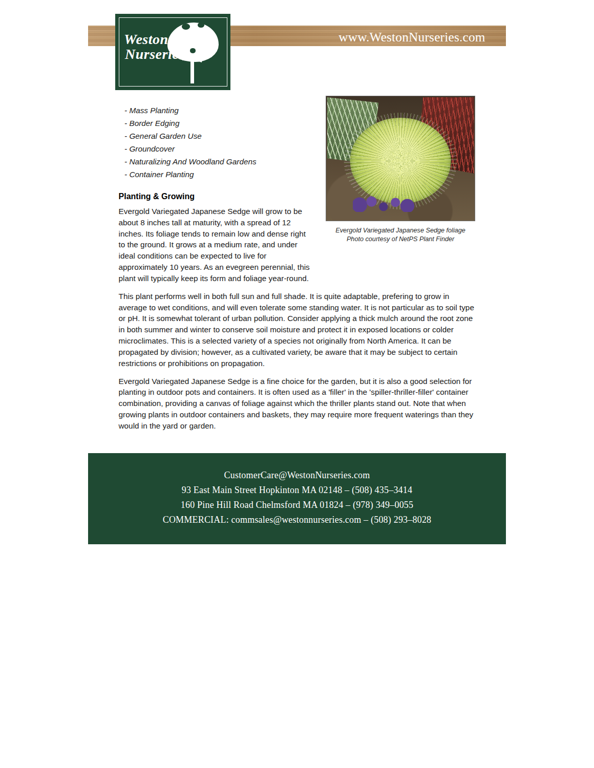www.WestonNurseries.com
Weston Nurseries
Mass Planting
Border Edging
General Garden Use
Groundcover
Naturalizing And Woodland Gardens
Container Planting
Planting & Growing
Evergold Variegated Japanese Sedge will grow to be about 8 inches tall at maturity, with a spread of 12 inches. Its foliage tends to remain low and dense right to the ground. It grows at a medium rate, and under ideal conditions can be expected to live for approximately 10 years. As an evegreen perennial, this plant will typically keep its form and foliage year-round.
Evergold Variegated Japanese Sedge foliage
Photo courtesy of NetPS Plant Finder
This plant performs well in both full sun and full shade. It is quite adaptable, prefering to grow in average to wet conditions, and will even tolerate some standing water. It is not particular as to soil type or pH. It is somewhat tolerant of urban pollution. Consider applying a thick mulch around the root zone in both summer and winter to conserve soil moisture and protect it in exposed locations or colder microclimates. This is a selected variety of a species not originally from North America. It can be propagated by division; however, as a cultivated variety, be aware that it may be subject to certain restrictions or prohibitions on propagation.
Evergold Variegated Japanese Sedge is a fine choice for the garden, but it is also a good selection for planting in outdoor pots and containers. It is often used as a 'filler' in the 'spiller-thriller-filler' container combination, providing a canvas of foliage against which the thriller plants stand out. Note that when growing plants in outdoor containers and baskets, they may require more frequent waterings than they would in the yard or garden.
CustomerCare@WestonNurseries.com 93 East Main Street Hopkinton MA 02148 – (508) 435–3414 160 Pine Hill Road Chelmsford MA 01824 – (978) 349–0055 COMMERCIAL: commsales@westonnurseries.com – (508) 293–8028